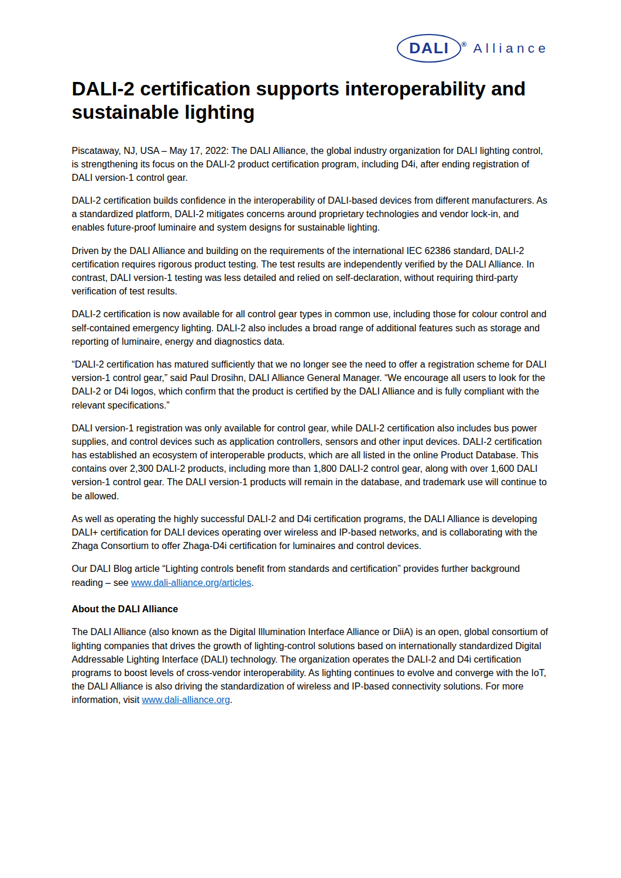DALI®Alliance
DALI-2 certification supports interoperability and sustainable lighting
Piscataway, NJ, USA – May 17, 2022: The DALI Alliance, the global industry organization for DALI lighting control, is strengthening its focus on the DALI-2 product certification program, including D4i, after ending registration of DALI version-1 control gear.
DALI-2 certification builds confidence in the interoperability of DALI-based devices from different manufacturers. As a standardized platform, DALI-2 mitigates concerns around proprietary technologies and vendor lock-in, and enables future-proof luminaire and system designs for sustainable lighting.
Driven by the DALI Alliance and building on the requirements of the international IEC 62386 standard, DALI-2 certification requires rigorous product testing. The test results are independently verified by the DALI Alliance. In contrast, DALI version-1 testing was less detailed and relied on self-declaration, without requiring third-party verification of test results.
DALI-2 certification is now available for all control gear types in common use, including those for colour control and self-contained emergency lighting. DALI-2 also includes a broad range of additional features such as storage and reporting of luminaire, energy and diagnostics data.
“DALI-2 certification has matured sufficiently that we no longer see the need to offer a registration scheme for DALI version-1 control gear,” said Paul Drosihn, DALI Alliance General Manager. “We encourage all users to look for the DALI-2 or D4i logos, which confirm that the product is certified by the DALI Alliance and is fully compliant with the relevant specifications.”
DALI version-1 registration was only available for control gear, while DALI-2 certification also includes bus power supplies, and control devices such as application controllers, sensors and other input devices. DALI-2 certification has established an ecosystem of interoperable products, which are all listed in the online Product Database. This contains over 2,300 DALI-2 products, including more than 1,800 DALI-2 control gear, along with over 1,600 DALI version-1 control gear. The DALI version-1 products will remain in the database, and trademark use will continue to be allowed.
As well as operating the highly successful DALI-2 and D4i certification programs, the DALI Alliance is developing DALI+ certification for DALI devices operating over wireless and IP-based networks, and is collaborating with the Zhaga Consortium to offer Zhaga-D4i certification for luminaires and control devices.
Our DALI Blog article “Lighting controls benefit from standards and certification” provides further background reading – see www.dali-alliance.org/articles.
About the DALI Alliance
The DALI Alliance (also known as the Digital Illumination Interface Alliance or DiiA) is an open, global consortium of lighting companies that drives the growth of lighting-control solutions based on internationally standardized Digital Addressable Lighting Interface (DALI) technology. The organization operates the DALI-2 and D4i certification programs to boost levels of cross-vendor interoperability. As lighting continues to evolve and converge with the IoT, the DALI Alliance is also driving the standardization of wireless and IP-based connectivity solutions. For more information, visit www.dali-alliance.org.